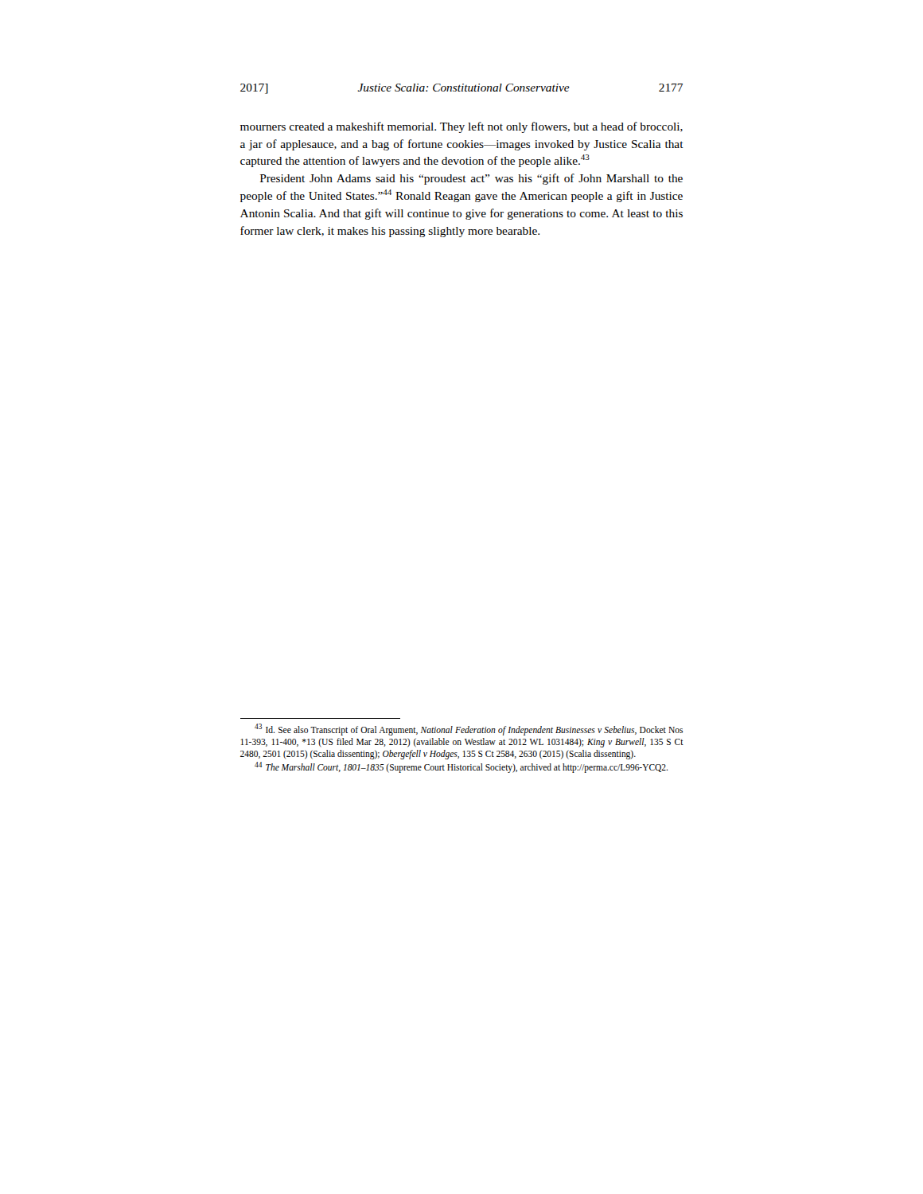2017] Justice Scalia: Constitutional Conservative 2177
mourners created a makeshift memorial. They left not only flowers, but a head of broccoli, a jar of applesauce, and a bag of fortune cookies—images invoked by Justice Scalia that captured the attention of lawyers and the devotion of the people alike.43
President John Adams said his “proudest act” was his “gift of John Marshall to the people of the United States.”44 Ronald Reagan gave the American people a gift in Justice Antonin Scalia. And that gift will continue to give for generations to come. At least to this former law clerk, it makes his passing slightly more bearable.
43 Id. See also Transcript of Oral Argument, National Federation of Independent Businesses v Sebelius, Docket Nos 11-393, 11-400, *13 (US filed Mar 28, 2012) (available on Westlaw at 2012 WL 1031484); King v Burwell, 135 S Ct 2480, 2501 (2015) (Scalia dissenting); Obergefell v Hodges, 135 S Ct 2584, 2630 (2015) (Scalia dissenting).
44 The Marshall Court, 1801–1835 (Supreme Court Historical Society), archived at http://perma.cc/L996-YCQ2.